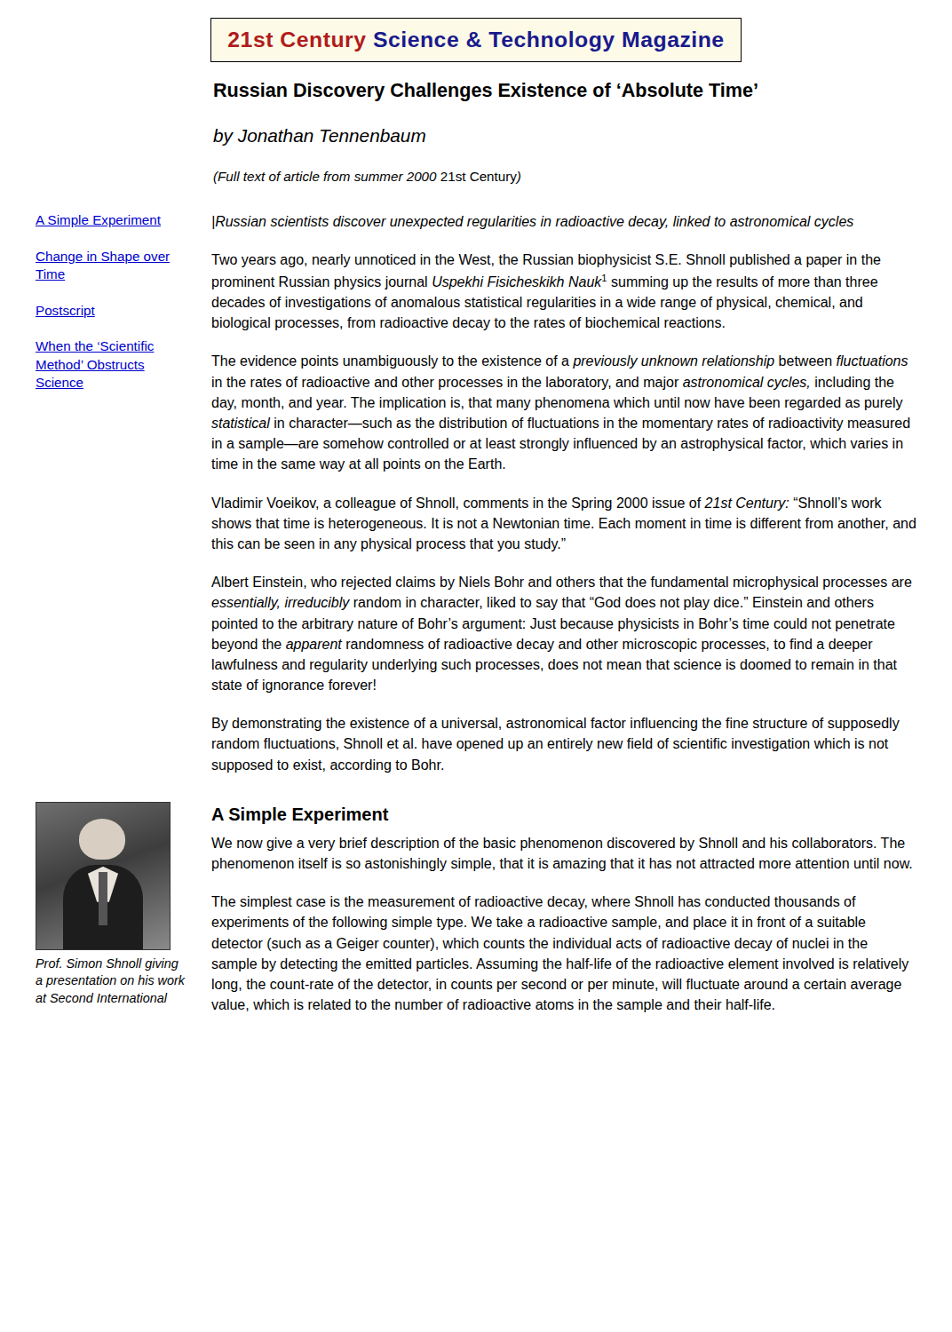21st Century Science & Technology Magazine
Russian Discovery Challenges Existence of ‘Absolute Time’
by Jonathan Tennenbaum
(Full text of article from summer 2000 21st Century)
A Simple Experiment
Change in Shape over Time
Postscript
When the ‘Scientific Method’ Obstructs Science
|Russian scientists discover unexpected regularities in radioactive decay, linked to astronomical cycles
Two years ago, nearly unnoticed in the West, the Russian biophysicist S.E. Shnoll published a paper in the prominent Russian physics journal Uspekhi Fisicheskikh Nauk1 summing up the results of more than three decades of investigations of anomalous statistical regularities in a wide range of physical, chemical, and biological processes, from radioactive decay to the rates of biochemical reactions.
The evidence points unambiguously to the existence of a previously unknown relationship between fluctuations in the rates of radioactive and other processes in the laboratory, and major astronomical cycles, including the day, month, and year. The implication is, that many phenomena which until now have been regarded as purely statistical in character—such as the distribution of fluctuations in the momentary rates of radioactivity measured in a sample—are somehow controlled or at least strongly influenced by an astrophysical factor, which varies in time in the same way at all points on the Earth.
Vladimir Voeikov, a colleague of Shnoll, comments in the Spring 2000 issue of 21st Century: “Shnoll’s work shows that time is heterogeneous. It is not a Newtonian time. Each moment in time is different from another, and this can be seen in any physical process that you study.”
Albert Einstein, who rejected claims by Niels Bohr and others that the fundamental microphysical processes are essentially, irreducibly random in character, liked to say that “God does not play dice.” Einstein and others pointed to the arbitrary nature of Bohr’s argument: Just because physicists in Bohr’s time could not penetrate beyond the apparent randomness of radioactive decay and other microscopic processes, to find a deeper lawfulness and regularity underlying such processes, does not mean that science is doomed to remain in that state of ignorance forever!
By demonstrating the existence of a universal, astronomical factor influencing the fine structure of supposedly random fluctuations, Shnoll et al. have opened up an entirely new field of scientific investigation which is not supposed to exist, according to Bohr.
Prof. Simon Shnoll giving a presentation on his work at Second International
A Simple Experiment
We now give a very brief description of the basic phenomenon discovered by Shnoll and his collaborators. The phenomenon itself is so astonishingly simple, that it is amazing that it has not attracted more attention until now.
The simplest case is the measurement of radioactive decay, where Shnoll has conducted thousands of experiments of the following simple type. We take a radioactive sample, and place it in front of a suitable detector (such as a Geiger counter), which counts the individual acts of radioactive decay of nuclei in the sample by detecting the emitted particles. Assuming the half-life of the radioactive element involved is relatively long, the count-rate of the detector, in counts per second or per minute, will fluctuate around a certain average value, which is related to the number of radioactive atoms in the sample and their half-life.